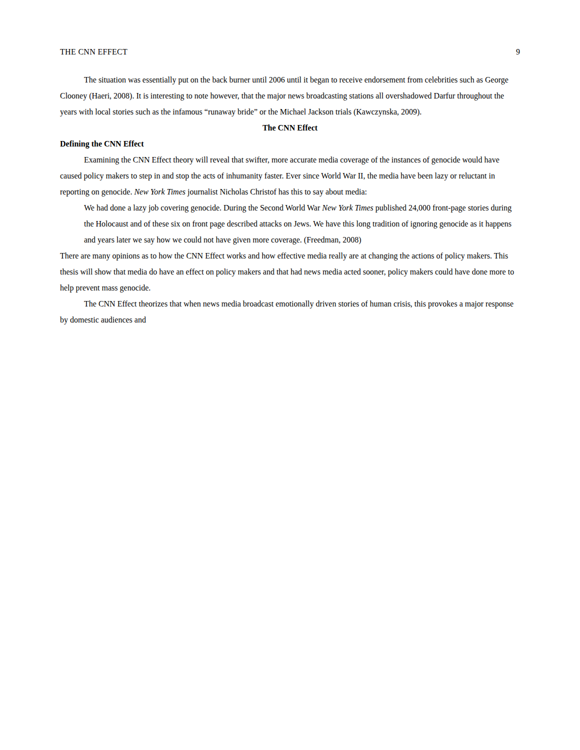THE CNN EFFECT 9
The situation was essentially put on the back burner until 2006 until it began to receive endorsement from celebrities such as George Clooney (Haeri, 2008). It is interesting to note however, that the major news broadcasting stations all overshadowed Darfur throughout the years with local stories such as the infamous “runaway bride” or the Michael Jackson trials (Kawczynska, 2009).
The CNN Effect
Defining the CNN Effect
Examining the CNN Effect theory will reveal that swifter, more accurate media coverage of the instances of genocide would have caused policy makers to step in and stop the acts of inhumanity faster. Ever since World War II, the media have been lazy or reluctant in reporting on genocide. New York Times journalist Nicholas Christof has this to say about media:
We had done a lazy job covering genocide. During the Second World War New York Times published 24,000 front-page stories during the Holocaust and of these six on front page described attacks on Jews. We have this long tradition of ignoring genocide as it happens and years later we say how we could not have given more coverage. (Freedman, 2008)
There are many opinions as to how the CNN Effect works and how effective media really are at changing the actions of policy makers. This thesis will show that media do have an effect on policy makers and that had news media acted sooner, policy makers could have done more to help prevent mass genocide.
The CNN Effect theorizes that when news media broadcast emotionally driven stories of human crisis, this provokes a major response by domestic audiences and